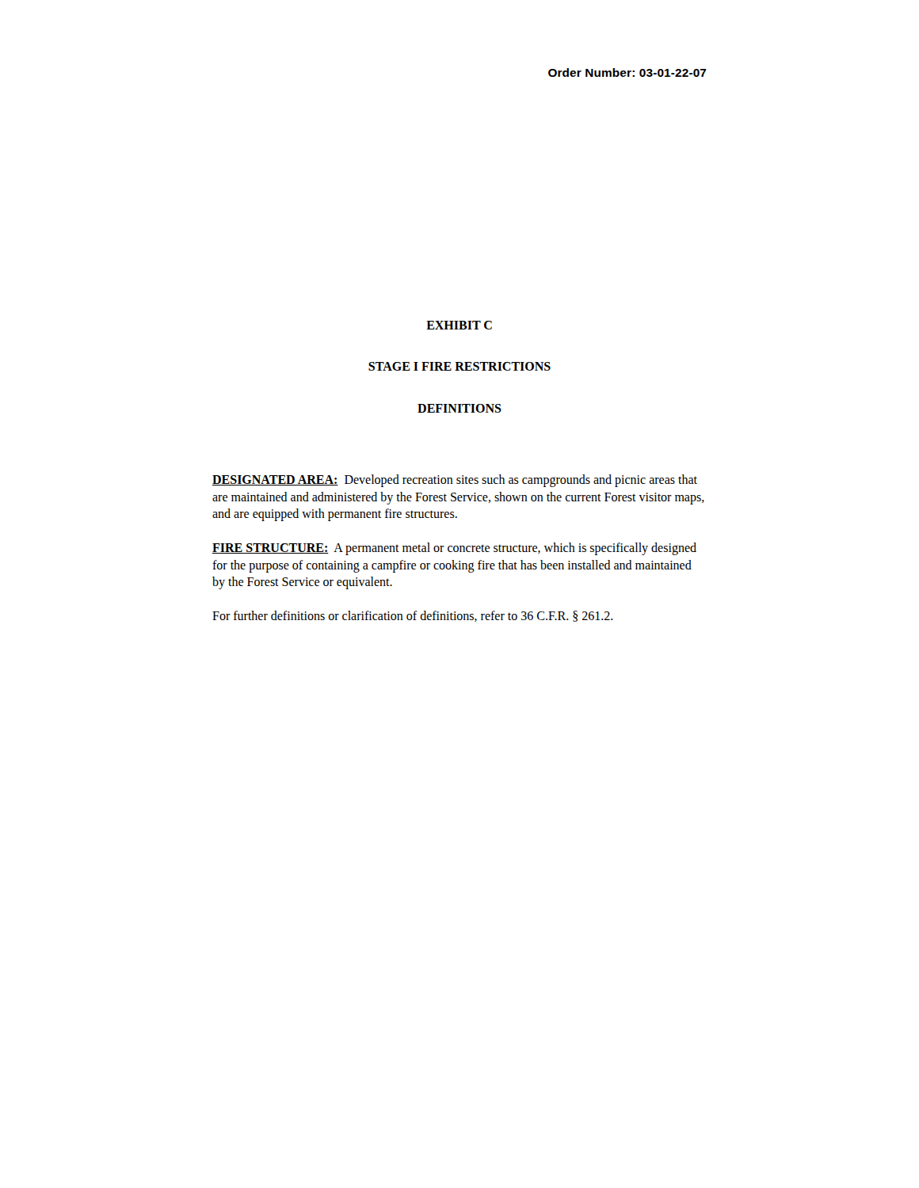Order Number: 03-01-22-07
EXHIBIT C
STAGE I FIRE RESTRICTIONS
DEFINITIONS
DESIGNATED AREA: Developed recreation sites such as campgrounds and picnic areas that are maintained and administered by the Forest Service, shown on the current Forest visitor maps, and are equipped with permanent fire structures.
FIRE STRUCTURE: A permanent metal or concrete structure, which is specifically designed for the purpose of containing a campfire or cooking fire that has been installed and maintained by the Forest Service or equivalent.
For further definitions or clarification of definitions, refer to 36 C.F.R. § 261.2.